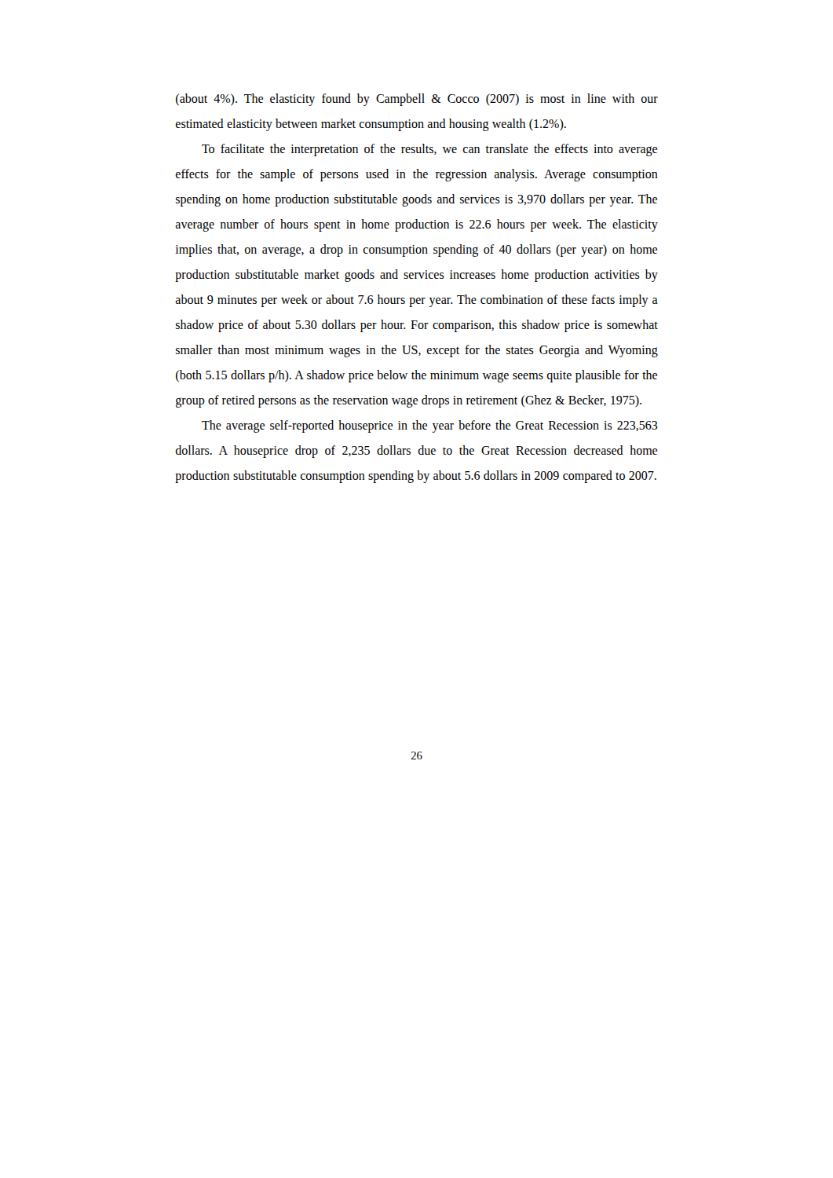(about 4%). The elasticity found by Campbell & Cocco (2007) is most in line with our estimated elasticity between market consumption and housing wealth (1.2%).
To facilitate the interpretation of the results, we can translate the effects into average effects for the sample of persons used in the regression analysis. Average consumption spending on home production substitutable goods and services is 3,970 dollars per year. The average number of hours spent in home production is 22.6 hours per week. The elasticity implies that, on average, a drop in consumption spending of 40 dollars (per year) on home production substitutable market goods and services increases home production activities by about 9 minutes per week or about 7.6 hours per year. The combination of these facts imply a shadow price of about 5.30 dollars per hour. For comparison, this shadow price is somewhat smaller than most minimum wages in the US, except for the states Georgia and Wyoming (both 5.15 dollars p/h). A shadow price below the minimum wage seems quite plausible for the group of retired persons as the reservation wage drops in retirement (Ghez & Becker, 1975).
The average self-reported houseprice in the year before the Great Recession is 223,563 dollars. A houseprice drop of 2,235 dollars due to the Great Recession decreased home production substitutable consumption spending by about 5.6 dollars in 2009 compared to 2007.
26